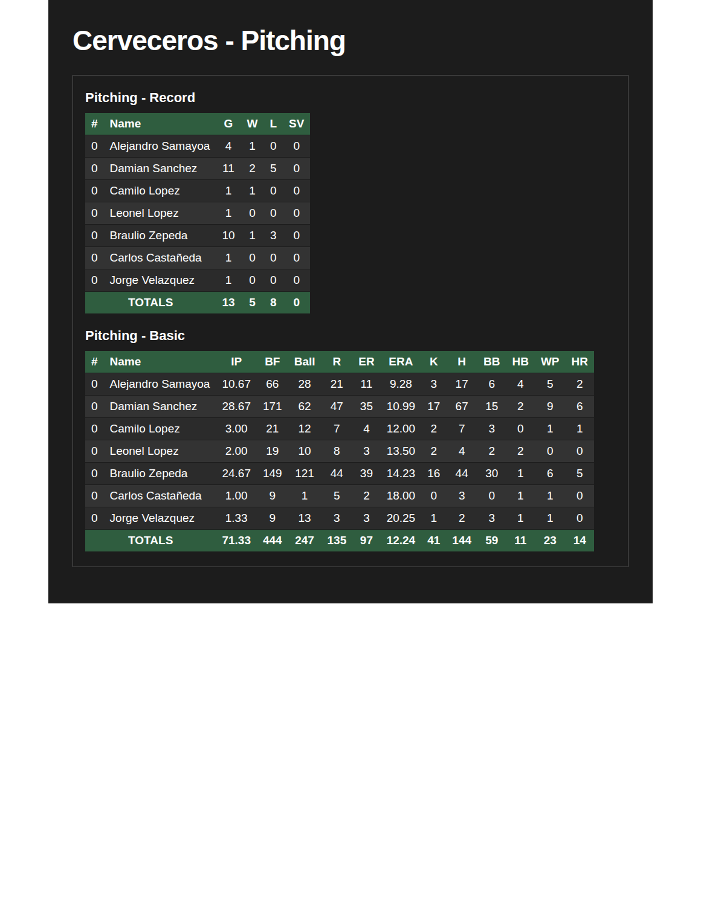Cerveceros - Pitching
Pitching - Record
| # | Name | G | W | L | SV |
| --- | --- | --- | --- | --- | --- |
| 0 | Alejandro Samayoa | 4 | 1 | 0 | 0 |
| 0 | Damian Sanchez | 11 | 2 | 5 | 0 |
| 0 | Camilo Lopez | 1 | 1 | 0 | 0 |
| 0 | Leonel Lopez | 1 | 0 | 0 | 0 |
| 0 | Braulio Zepeda | 10 | 1 | 3 | 0 |
| 0 | Carlos Castañeda | 1 | 0 | 0 | 0 |
| 0 | Jorge Velazquez | 1 | 0 | 0 | 0 |
| TOTALS | 13 | 5 | 8 | 0 |
Pitching - Basic
| # | Name | IP | BF | Ball | R | ER | ERA | K | H | BB | HB | WP | HR |
| --- | --- | --- | --- | --- | --- | --- | --- | --- | --- | --- | --- | --- | --- |
| 0 | Alejandro Samayoa | 10.67 | 66 | 28 | 21 | 11 | 9.28 | 3 | 17 | 6 | 4 | 5 | 2 |
| 0 | Damian Sanchez | 28.67 | 171 | 62 | 47 | 35 | 10.99 | 17 | 67 | 15 | 2 | 9 | 6 |
| 0 | Camilo Lopez | 3.00 | 21 | 12 | 7 | 4 | 12.00 | 2 | 7 | 3 | 0 | 1 | 1 |
| 0 | Leonel Lopez | 2.00 | 19 | 10 | 8 | 3 | 13.50 | 2 | 4 | 2 | 2 | 0 | 0 |
| 0 | Braulio Zepeda | 24.67 | 149 | 121 | 44 | 39 | 14.23 | 16 | 44 | 30 | 1 | 6 | 5 |
| 0 | Carlos Castañeda | 1.00 | 9 | 1 | 5 | 2 | 18.00 | 0 | 3 | 0 | 1 | 1 | 0 |
| 0 | Jorge Velazquez | 1.33 | 9 | 13 | 3 | 3 | 20.25 | 1 | 2 | 3 | 1 | 1 | 0 |
| TOTALS | 71.33 | 444 | 247 | 135 | 97 | 12.24 | 41 | 144 | 59 | 11 | 23 | 14 |